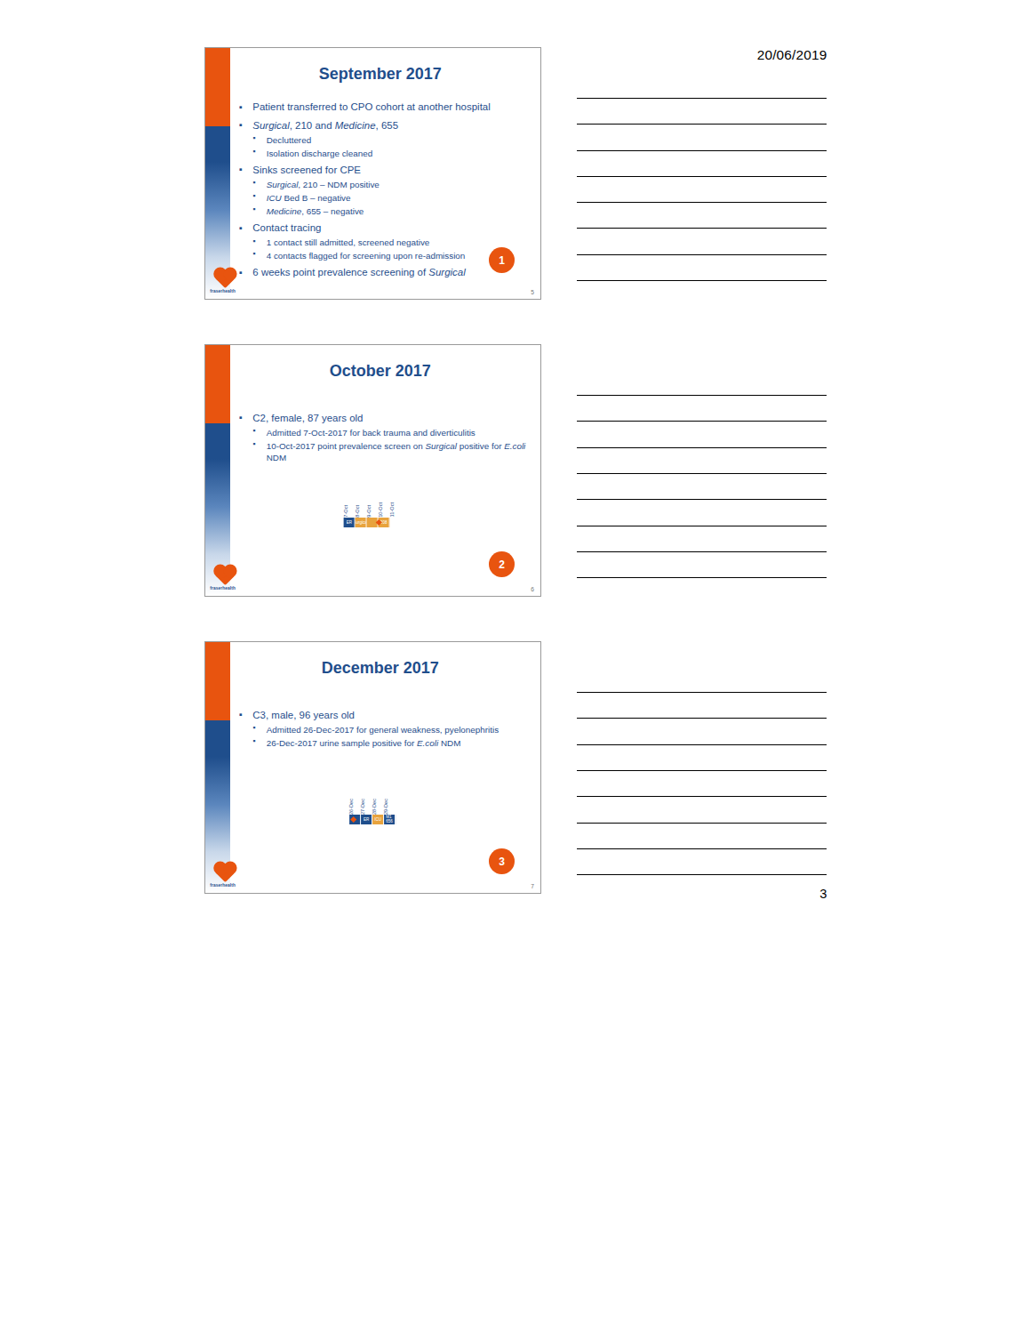20/06/2019
September 2017
Patient transferred to CPO cohort at another hospital
Surgical, 210 and Medicine, 655
Decluttered
Isolation discharge cleaned
Sinks screened for CPE
Surgical, 210 – NDM positive
ICU Bed B – negative
Medicine, 655 – negative
Contact tracing
1 contact still admitted, screened negative
4 contacts flagged for screening upon re-admission
6 weeks point prevalence screening of Surgical
1
5
fraserhealth
October 2017
C2, female, 87 years old
Admitted 7-Oct-2017 for back trauma and diverticulitis
10-Oct-2017 point prevalence screen on Surgical positive for E.coli NDM
7-Oct 8-Oct 9-Oct 10-Oct 11-Oct
ER
Surgical
208
2
6
fraserhealth
December 2017
C3, male, 96 years old
Admitted 26-Dec-2017 for general weakness, pyelonephritis
26-Dec-2017 urine sample positive for E.coli NDM
26-Dec 27-Dec 28-Dec 29-Dec
ER
ICU
M1
656
3
7
fraserhealth
3